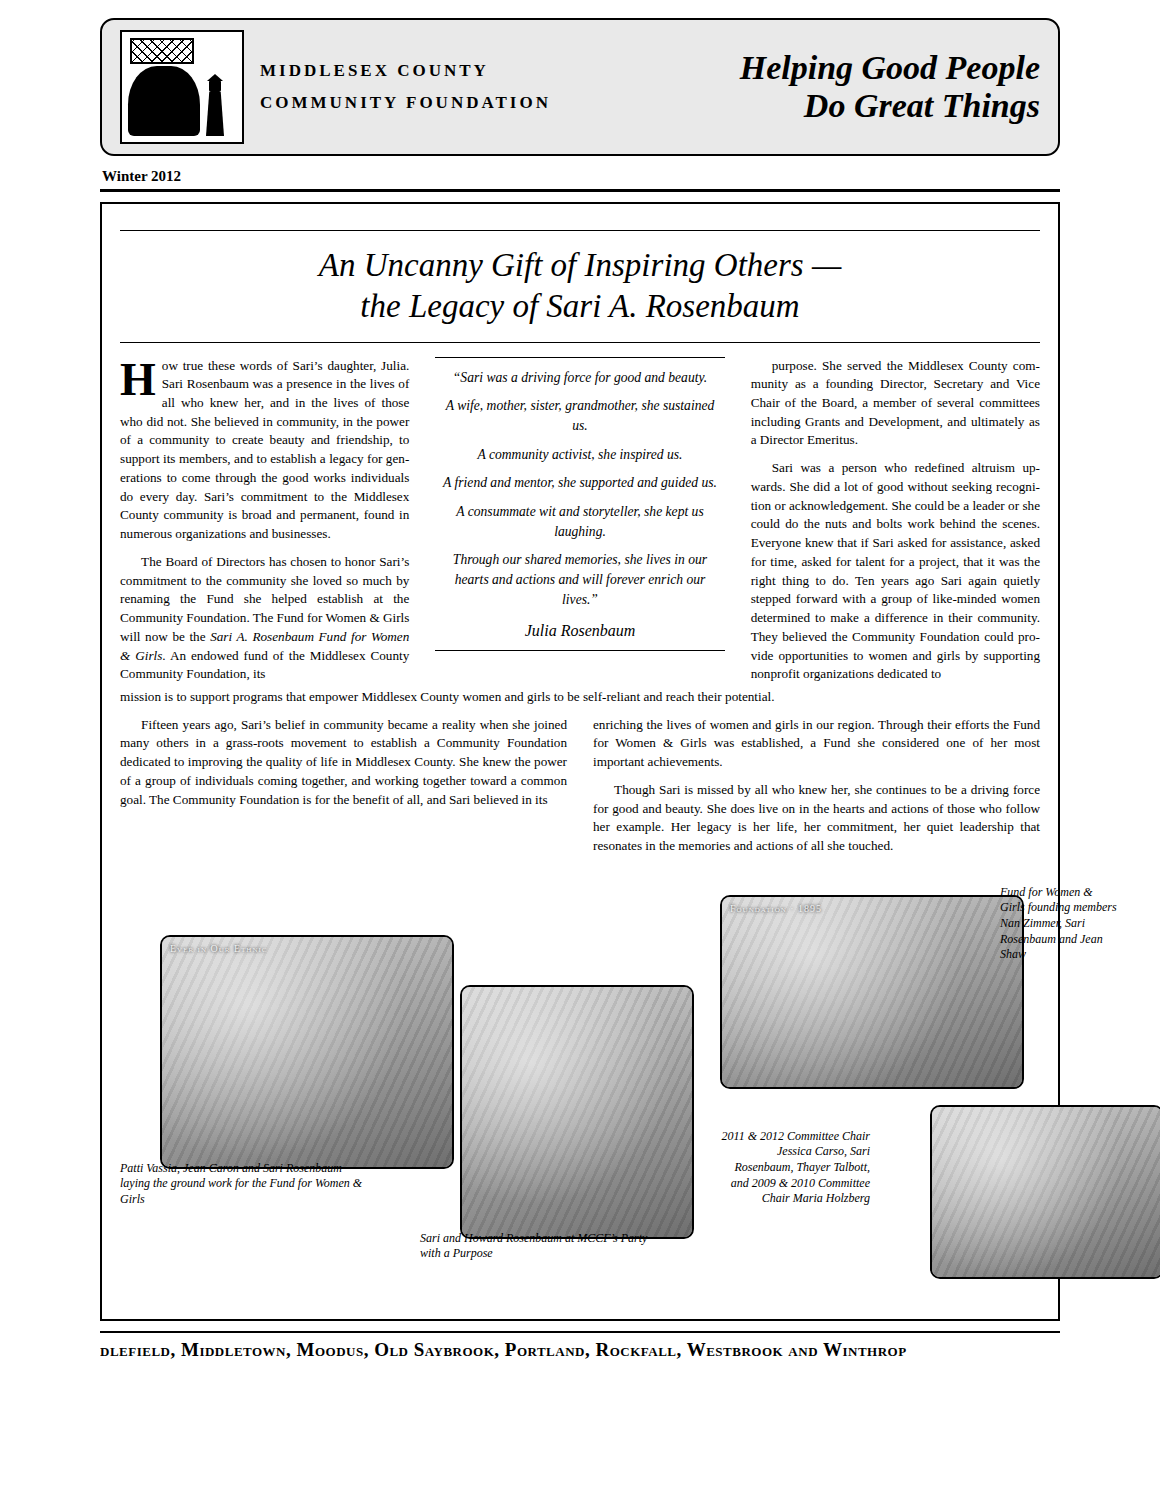Middlesex County Community Foundation
Helping Good People
Do Great Things
Winter 2012
An Uncanny Gift of Inspiring Others —
the Legacy of Sari A. Rosenbaum
How true these words of Sari’s daughter, Julia. Sari Rosenbaum was a presence in the lives of all who knew her, and in the lives of those who did not. She believed in community, in the power of a community to create beauty and friendship, to support its members, and to establish a legacy for generations to come through the good works individuals do every day. Sari’s commitment to the Middlesex County community is broad and permanent, found in numerous organizations and businesses.
The Board of Directors has chosen to honor Sari’s commitment to the community she loved so much by renaming the Fund she helped establish at the Community Foundation. The Fund for Women & Girls will now be the Sari A. Rosenbaum Fund for Women & Girls. An endowed fund of the Middlesex County Community Foundation, its
“Sari was a driving force for good and beauty.
A wife, mother, sister, grandmother, she sustained us.
A community activist, she inspired us.
A friend and mentor, she supported and guided us.
A consummate wit and storyteller, she kept us laughing.
Through our shared memories, she lives in our hearts and actions and will forever enrich our lives.”
Julia Rosenbaum
purpose. She served the Middlesex County community as a founding Director, Secretary and Vice Chair of the Board, a member of several committees including Grants and Development, and ultimately as a Director Emeritus.
Sari was a person who redefined altruism upwards. She did a lot of good without seeking recognition or acknowledgement. She could be a leader or she could do the nuts and bolts work behind the scenes. Everyone knew that if Sari asked for assistance, asked for time, asked for talent for a project, that it was the right thing to do. Ten years ago Sari again quietly stepped forward with a group of like-minded women determined to make a difference in their community. They believed the Community Foundation could provide opportunities to women and girls by supporting nonprofit organizations dedicated to
mission is to support programs that empower Middlesex County women and girls to be self-reliant and reach their potential.
Fifteen years ago, Sari’s belief in community became a reality when she joined many others in a grass-roots movement to establish a Community Foundation dedicated to improving the quality of life in Middlesex County. She knew the power of a group of individuals coming together, and working together toward a common goal. The Community Foundation is for the benefit of all, and Sari believed in its
enriching the lives of women and girls in our region. Through their efforts the Fund for Women & Girls was established, a Fund she considered one of her most important achievements.
Though Sari is missed by all who knew her, she continues to be a driving force for good and beauty. She does live on in the hearts and actions of those who follow her example. Her legacy is her life, her commitment, her quiet leadership that resonates in the memories and actions of all she touched.
Ever in Our Ethnic
Patti Vassia, Jean Caron and Sari Rosenbaum laying the ground work for the Fund for Women & Girls
Sari and Howard Rosenbaum at MCCF’s Party with a Purpose
Foundation · 1895
Fund for Women & Girls founding members Nan Zimmer, Sari Rosenbaum and Jean Shaw
2011 & 2012 Committee Chair Jessica Carso, Sari Rosenbaum, Thayer Talbott, and 2009 & 2010 Committee Chair Maria Holzberg
dlefield, Middletown, Moodus, Old Saybrook, Portland, Rockfall, Westbrook and Winthrop